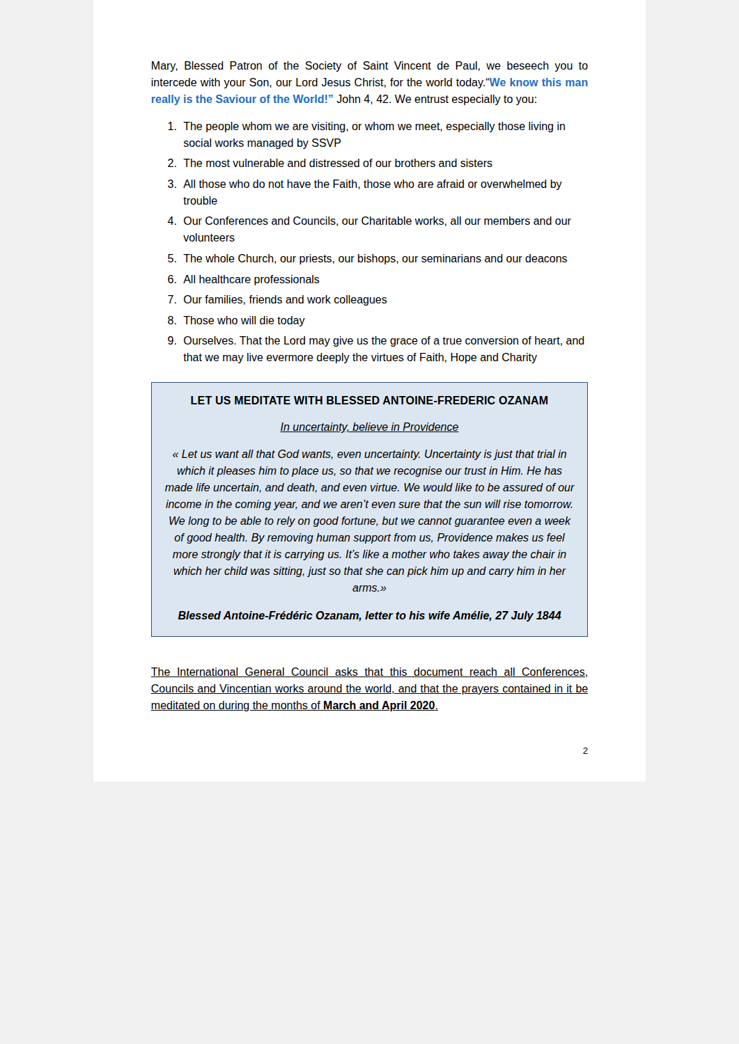Mary, Blessed Patron of the Society of Saint Vincent de Paul, we beseech you to intercede with your Son, our Lord Jesus Christ, for the world today.“We know this man really is the Saviour of the World!” John 4, 42. We entrust especially to you:
The people whom we are visiting, or whom we meet, especially those living in social works managed by SSVP
The most vulnerable and distressed of our brothers and sisters
All those who do not have the Faith, those who are afraid or overwhelmed by trouble
Our Conferences and Councils, our Charitable works, all our members and our volunteers
The whole Church, our priests, our bishops, our seminarians and our deacons
All healthcare professionals
Our families, friends and work colleagues
Those who will die today
Ourselves. That the Lord may give us the grace of a true conversion of heart, and that we may live evermore deeply the virtues of Faith, Hope and Charity
LET US MEDITATE WITH BLESSED ANTOINE-FREDERIC OZANAM
In uncertainty, believe in Providence
« Let us want all that God wants, even uncertainty. Uncertainty is just that trial in which it pleases him to place us, so that we recognise our trust in Him. He has made life uncertain, and death, and even virtue. We would like to be assured of our income in the coming year, and we aren’t even sure that the sun will rise tomorrow. We long to be able to rely on good fortune, but we cannot guarantee even a week of good health. By removing human support from us, Providence makes us feel more strongly that it is carrying us. It’s like a mother who takes away the chair in which her child was sitting, just so that she can pick him up and carry him in her arms.»
Blessed Antoine-Frédéric Ozanam, letter to his wife Amélie, 27 July 1844
The International General Council asks that this document reach all Conferences, Councils and Vincentian works around the world, and that the prayers contained in it be meditated on during the months of March and April 2020.
2